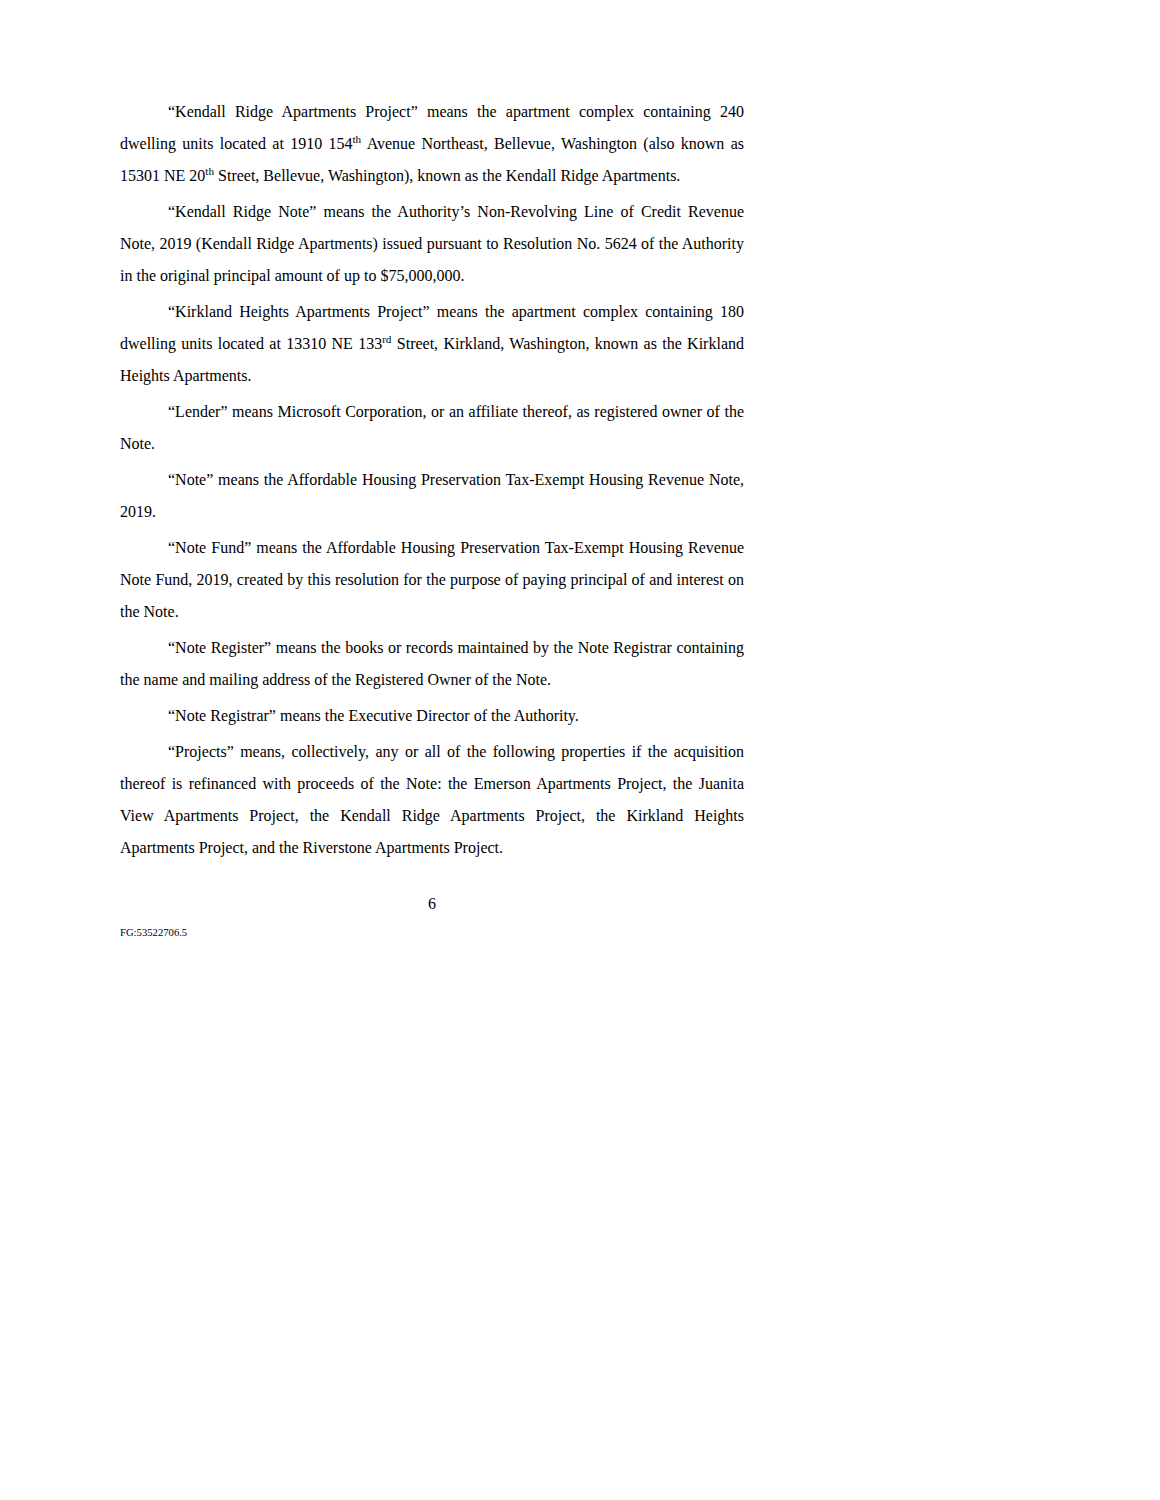“Kendall Ridge Apartments Project” means the apartment complex containing 240 dwelling units located at 1910 154th Avenue Northeast, Bellevue, Washington (also known as 15301 NE 20th Street, Bellevue, Washington), known as the Kendall Ridge Apartments.
“Kendall Ridge Note” means the Authority’s Non-Revolving Line of Credit Revenue Note, 2019 (Kendall Ridge Apartments) issued pursuant to Resolution No. 5624 of the Authority in the original principal amount of up to $75,000,000.
“Kirkland Heights Apartments Project” means the apartment complex containing 180 dwelling units located at 13310 NE 133rd Street, Kirkland, Washington, known as the Kirkland Heights Apartments.
“Lender” means Microsoft Corporation, or an affiliate thereof, as registered owner of the Note.
“Note” means the Affordable Housing Preservation Tax-Exempt Housing Revenue Note, 2019.
“Note Fund” means the Affordable Housing Preservation Tax-Exempt Housing Revenue Note Fund, 2019, created by this resolution for the purpose of paying principal of and interest on the Note.
“Note Register” means the books or records maintained by the Note Registrar containing the name and mailing address of the Registered Owner of the Note.
“Note Registrar” means the Executive Director of the Authority.
“Projects” means, collectively, any or all of the following properties if the acquisition thereof is refinanced with proceeds of the Note: the Emerson Apartments Project, the Juanita View Apartments Project, the Kendall Ridge Apartments Project, the Kirkland Heights Apartments Project, and the Riverstone Apartments Project.
6
FG:53522706.5